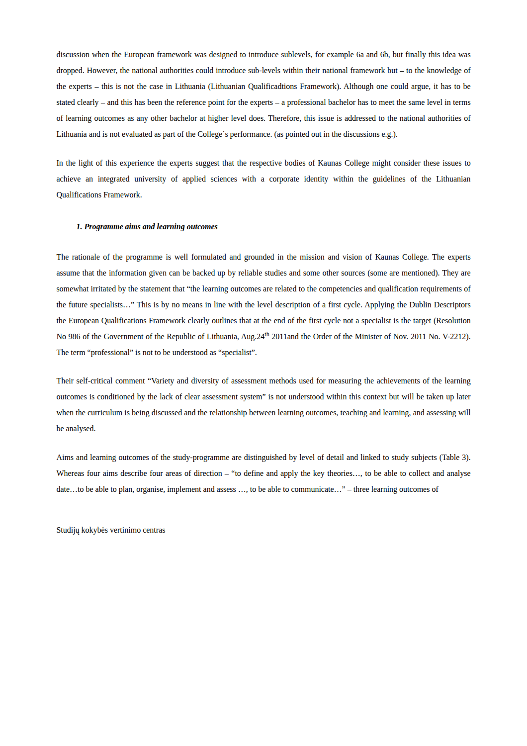discussion when the European framework was designed to introduce sublevels, for example 6a and 6b, but finally this idea was dropped. However, the national authorities could introduce sub-levels within their national framework but – to the knowledge of the experts – this is not the case in Lithuania (Lithuanian Qualificadtions Framework). Although one could argue, it has to be stated clearly – and this has been the reference point for the experts – a professional bachelor has to meet the same level in terms of learning outcomes as any other bachelor at higher level does. Therefore, this issue is addressed to the national authorities of Lithuania and is not evaluated as part of the College´s performance. (as pointed out in the discussions e.g.).
In the light of this experience the experts suggest that the respective bodies of Kaunas College might consider these issues to achieve an integrated university of applied sciences with a corporate identity within the guidelines of the Lithuanian Qualifications Framework.
1. Programme aims and learning outcomes
The rationale of the programme is well formulated and grounded in the mission and vision of Kaunas College. The experts assume that the information given can be backed up by reliable studies and some other sources (some are mentioned). They are somewhat irritated by the statement that “the learning outcomes are related to the competencies and qualification requirements of the future specialists…” This is by no means in line with the level description of a first cycle. Applying the Dublin Descriptors the European Qualifications Framework clearly outlines that at the end of the first cycle not a specialist is the target (Resolution No 986 of the Government of the Republic of Lithuania, Aug.24th 2011and the Order of the Minister of Nov. 2011 No. V-2212). The term “professional” is not to be understood as “specialist”.
Their self-critical comment “Variety and diversity of assessment methods used for measuring the achievements of the learning outcomes is conditioned by the lack of clear assessment system” is not understood within this context but will be taken up later when the curriculum is being discussed and the relationship between learning outcomes, teaching and learning, and assessing will be analysed.
Aims and learning outcomes of the study-programme are distinguished by level of detail and linked to study subjects (Table 3). Whereas four aims describe four areas of direction – “to define and apply the key theories…, to be able to collect and analyse date…to be able to plan, organise, implement and assess …, to be able to communicate…” – three learning outcomes of
Studijų kokybės vertinimo centras